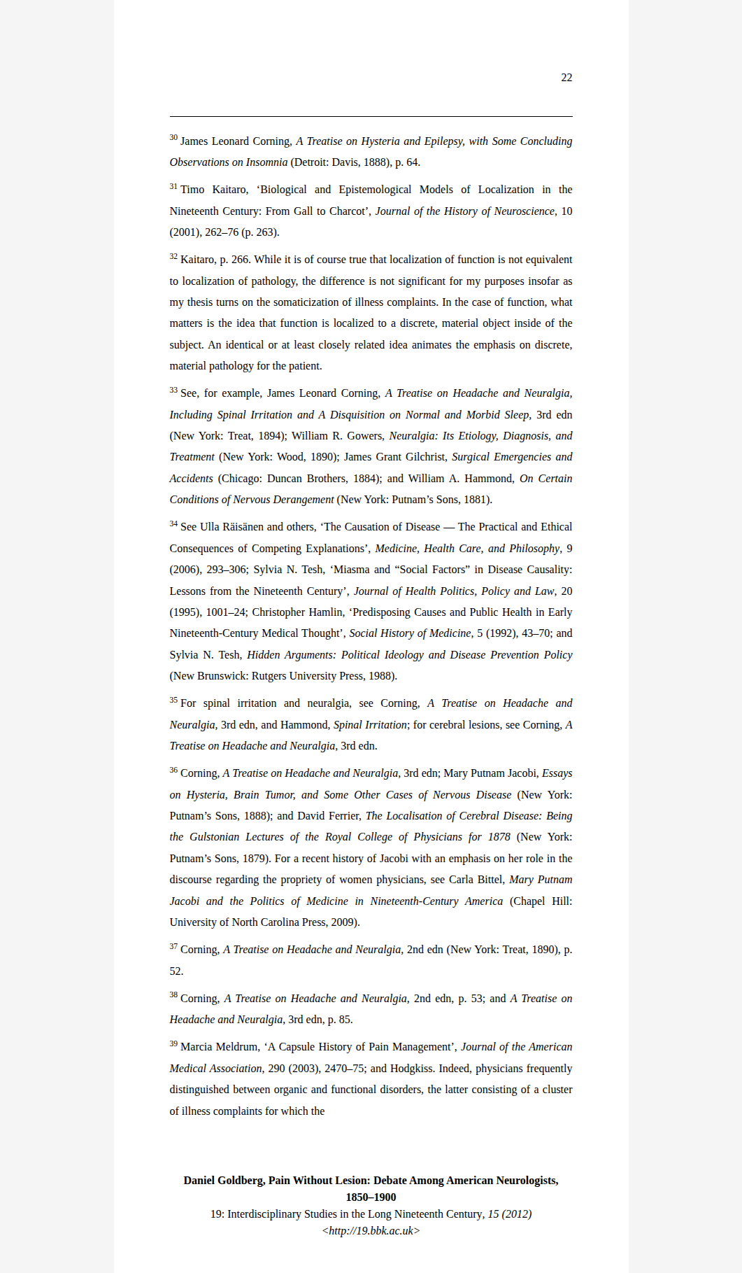22
30 James Leonard Corning, A Treatise on Hysteria and Epilepsy, with Some Concluding Observations on Insomnia (Detroit: Davis, 1888), p. 64.
31 Timo Kaitaro, ‘Biological and Epistemological Models of Localization in the Nineteenth Century: From Gall to Charcot’, Journal of the History of Neuroscience, 10 (2001), 262–76 (p. 263).
32 Kaitaro, p. 266. While it is of course true that localization of function is not equivalent to localization of pathology, the difference is not significant for my purposes insofar as my thesis turns on the somaticization of illness complaints. In the case of function, what matters is the idea that function is localized to a discrete, material object inside of the subject. An identical or at least closely related idea animates the emphasis on discrete, material pathology for the patient.
33 See, for example, James Leonard Corning, A Treatise on Headache and Neuralgia, Including Spinal Irritation and A Disquisition on Normal and Morbid Sleep, 3rd edn (New York: Treat, 1894); William R. Gowers, Neuralgia: Its Etiology, Diagnosis, and Treatment (New York: Wood, 1890); James Grant Gilchrist, Surgical Emergencies and Accidents (Chicago: Duncan Brothers, 1884); and William A. Hammond, On Certain Conditions of Nervous Derangement (New York: Putnam’s Sons, 1881).
34 See Ulla Räisänen and others, ‘The Causation of Disease — The Practical and Ethical Consequences of Competing Explanations’, Medicine, Health Care, and Philosophy, 9 (2006), 293–306; Sylvia N. Tesh, ‘Miasma and “Social Factors” in Disease Causality: Lessons from the Nineteenth Century’, Journal of Health Politics, Policy and Law, 20 (1995), 1001–24; Christopher Hamlin, ‘Predisposing Causes and Public Health in Early Nineteenth-Century Medical Thought’, Social History of Medicine, 5 (1992), 43–70; and Sylvia N. Tesh, Hidden Arguments: Political Ideology and Disease Prevention Policy (New Brunswick: Rutgers University Press, 1988).
35 For spinal irritation and neuralgia, see Corning, A Treatise on Headache and Neuralgia, 3rd edn, and Hammond, Spinal Irritation; for cerebral lesions, see Corning, A Treatise on Headache and Neuralgia, 3rd edn.
36 Corning, A Treatise on Headache and Neuralgia, 3rd edn; Mary Putnam Jacobi, Essays on Hysteria, Brain Tumor, and Some Other Cases of Nervous Disease (New York: Putnam’s Sons, 1888); and David Ferrier, The Localisation of Cerebral Disease: Being the Gulstonian Lectures of the Royal College of Physicians for 1878 (New York: Putnam’s Sons, 1879). For a recent history of Jacobi with an emphasis on her role in the discourse regarding the propriety of women physicians, see Carla Bittel, Mary Putnam Jacobi and the Politics of Medicine in Nineteenth-Century America (Chapel Hill: University of North Carolina Press, 2009).
37 Corning, A Treatise on Headache and Neuralgia, 2nd edn (New York: Treat, 1890), p. 52.
38 Corning, A Treatise on Headache and Neuralgia, 2nd edn, p. 53; and A Treatise on Headache and Neuralgia, 3rd edn, p. 85.
39 Marcia Meldrum, ‘A Capsule History of Pain Management’, Journal of the American Medical Association, 290 (2003), 2470–75; and Hodgkiss. Indeed, physicians frequently distinguished between organic and functional disorders, the latter consisting of a cluster of illness complaints for which the
Daniel Goldberg, Pain Without Lesion: Debate Among American Neurologists, 1850–1900
19: Interdisciplinary Studies in the Long Nineteenth Century, 15 (2012) <http://19.bbk.ac.uk>